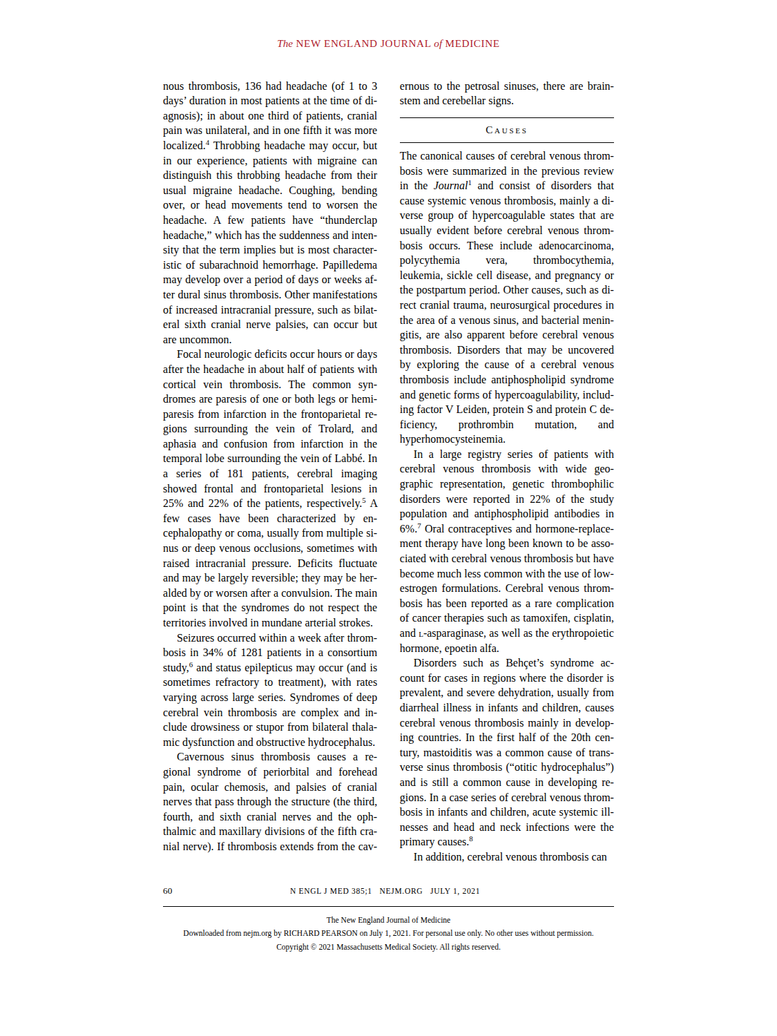The NEW ENGLAND JOURNAL of MEDICINE
nous thrombosis, 136 had headache (of 1 to 3 days’ duration in most patients at the time of diagnosis); in about one third of patients, cranial pain was unilateral, and in one fifth it was more localized.4 Throbbing headache may occur, but in our experience, patients with migraine can distinguish this throbbing headache from their usual migraine headache. Coughing, bending over, or head movements tend to worsen the headache. A few patients have “thunderclap headache,” which has the suddenness and intensity that the term implies but is most characteristic of subarachnoid hemorrhage. Papilledema may develop over a period of days or weeks after dural sinus thrombosis. Other manifestations of increased intracranial pressure, such as bilateral sixth cranial nerve palsies, can occur but are uncommon.
Focal neurologic deficits occur hours or days after the headache in about half of patients with cortical vein thrombosis. The common syndromes are paresis of one or both legs or hemiparesis from infarction in the frontoparietal regions surrounding the vein of Trolard, and aphasia and confusion from infarction in the temporal lobe surrounding the vein of Labbé. In a series of 181 patients, cerebral imaging showed frontal and frontoparietal lesions in 25% and 22% of the patients, respectively.5 A few cases have been characterized by encephalopathy or coma, usually from multiple sinus or deep venous occlusions, sometimes with raised intracranial pressure. Deficits fluctuate and may be largely reversible; they may be heralded by or worsen after a convulsion. The main point is that the syndromes do not respect the territories involved in mundane arterial strokes.
Seizures occurred within a week after thrombosis in 34% of 1281 patients in a consortium study,6 and status epilepticus may occur (and is sometimes refractory to treatment), with rates varying across large series. Syndromes of deep cerebral vein thrombosis are complex and include drowsiness or stupor from bilateral thalamic dysfunction and obstructive hydrocephalus.
Cavernous sinus thrombosis causes a regional syndrome of periorbital and forehead pain, ocular chemosis, and palsies of cranial nerves that pass through the structure (the third, fourth, and sixth cranial nerves and the ophthalmic and maxillary divisions of the fifth cranial nerve). If thrombosis extends from the cavernous to the petrosal sinuses, there are brain-stem and cerebellar signs.
Causes
The canonical causes of cerebral venous thrombosis were summarized in the previous review in the Journal1 and consist of disorders that cause systemic venous thrombosis, mainly a diverse group of hypercoagulable states that are usually evident before cerebral venous thrombosis occurs. These include adenocarcinoma, polycythemia vera, thrombocythemia, leukemia, sickle cell disease, and pregnancy or the postpartum period. Other causes, such as direct cranial trauma, neurosurgical procedures in the area of a venous sinus, and bacterial meningitis, are also apparent before cerebral venous thrombosis. Disorders that may be uncovered by exploring the cause of a cerebral venous thrombosis include antiphospholipid syndrome and genetic forms of hypercoagulability, including factor V Leiden, protein S and protein C deficiency, prothrombin mutation, and hyperhomocysteinemia.
In a large registry series of patients with cerebral venous thrombosis with wide geographic representation, genetic thrombophilic disorders were reported in 22% of the study population and antiphospholipid antibodies in 6%.7 Oral contraceptives and hormone-replacement therapy have long been known to be associated with cerebral venous thrombosis but have become much less common with the use of low-estrogen formulations. Cerebral venous thrombosis has been reported as a rare complication of cancer therapies such as tamoxifen, cisplatin, and l-asparaginase, as well as the erythropoietic hormone, epoetin alfa.
Disorders such as Behçet’s syndrome account for cases in regions where the disorder is prevalent, and severe dehydration, usually from diarrheal illness in infants and children, causes cerebral venous thrombosis mainly in developing countries. In the first half of the 20th century, mastoiditis was a common cause of transverse sinus thrombosis (“otitic hydrocephalus”) and is still a common cause in developing regions. In a case series of cerebral venous thrombosis in infants and children, acute systemic illnesses and head and neck infections were the primary causes.8
In addition, cerebral venous thrombosis can
60 N ENGL J MED 385;1 NEJM.ORG JULY 1, 2021
The New England Journal of Medicine
Downloaded from nejm.org by RICHARD PEARSON on July 1, 2021. For personal use only. No other uses without permission.
Copyright © 2021 Massachusetts Medical Society. All rights reserved.